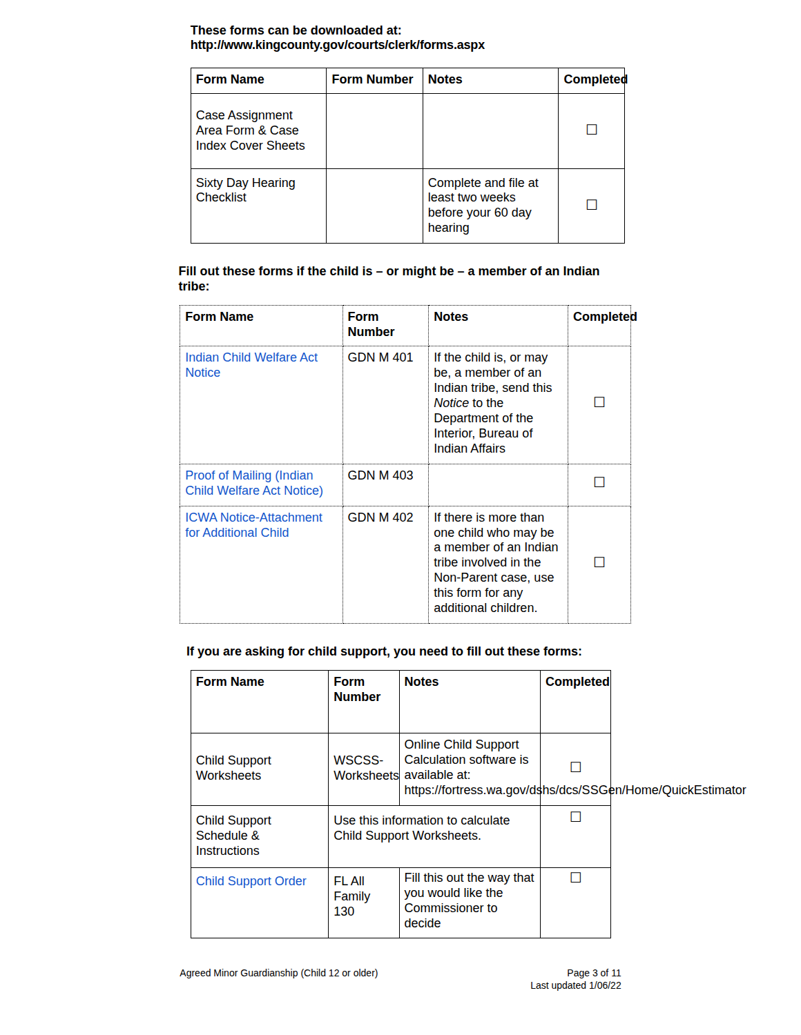These forms can be downloaded at: http://www.kingcounty.gov/courts/clerk/forms.aspx
| Form Name | Form Number | Notes | Completed |
| --- | --- | --- | --- |
| Case Assignment Area Form & Case Index Cover Sheets | | | ☐ |
| Sixty Day Hearing Checklist | | Complete and file at least two weeks before your 60 day hearing | ☐ |
Fill out these forms if the child is – or might be – a member of an Indian tribe:
| Form Name | Form Number | Notes | Completed |
| --- | --- | --- | --- |
| Indian Child Welfare Act Notice | GDN M 401 | If the child is, or may be, a member of an Indian tribe, send this Notice to the Department of the Interior, Bureau of Indian Affairs | ☐ |
| Proof of Mailing (Indian Child Welfare Act Notice) | GDN M 403 | | ☐ |
| ICWA Notice-Attachment for Additional Child | GDN M 402 | If there is more than one child who may be a member of an Indian tribe involved in the Non-Parent case, use this form for any additional children. | ☐ |
If you are asking for child support, you need to fill out these forms:
| Form Name | Form Number | Notes | Completed |
| --- | --- | --- | --- |
| Child Support Worksheets | WSCSS-Worksheets | Online Child Support Calculation software is available at: https://fortress.wa.gov/dshs/dcs/SSGen/Home/QuickEstimator | ☐ |
| Child Support Schedule & Instructions | Use this information to calculate Child Support Worksheets. | ☐ |
| Child Support Order | FL All Family 130 | Fill this out the way that you would like the Commissioner to decide | ☐ |
Agreed Minor Guardianship (Child 12 or older)
Page 3 of 11
Last updated 1/06/22